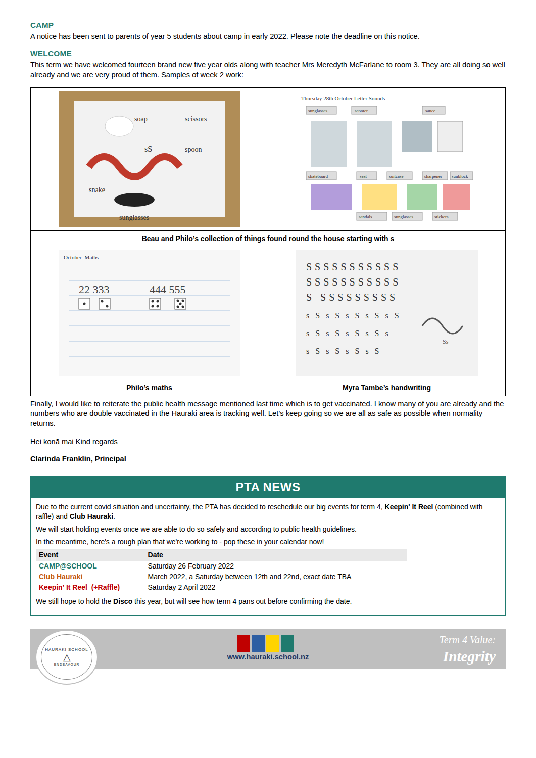CAMP
A notice has been sent to parents of year 5 students about camp in early 2022. Please note the deadline on this notice.
WELCOME
This term we have welcomed fourteen brand new five year olds along with teacher Mrs Meredyth McFarlane to room 3. They are all doing so well already and we are very proud of them. Samples of week 2 work:
| Beau and Philo’s collection of things found round the house starting with s |
| Philo’s maths | Myra Tambe’s handwriting |
Finally, I would like to reiterate the public health message mentioned last time which is to get vaccinated. I know many of you are already and the numbers who are double vaccinated in the Hauraki area is tracking well. Let’s keep going so we are all as safe as possible when normality returns.
Hei konā mai Kind regards
Clarinda Franklin, Principal
PTA NEWS
Due to the current covid situation and uncertainty, the PTA has decided to reschedule our big events for term 4, Keepin' It Reel (combined with raffle) and Club Hauraki.
We will start holding events once we are able to do so safely and according to public health guidelines.
In the meantime, here's a rough plan that we're working to - pop these in your calendar now!
| Event | Date |
| --- | --- |
| CAMP@SCHOOL | Saturday 26 February 2022 |
| Club Hauraki | March 2022, a Saturday between 12th and 22nd, exact date TBA |
| Keepin' It Reel (+Raffle) | Saturday 2 April 2022 |
We still hope to hold the Disco this year, but will see how term 4 pans out before confirming the date.
www.hauraki.school.nz
Term 4 Value:
Integrity
HAURAKI SCHOOL
△
ENDEAVOUR